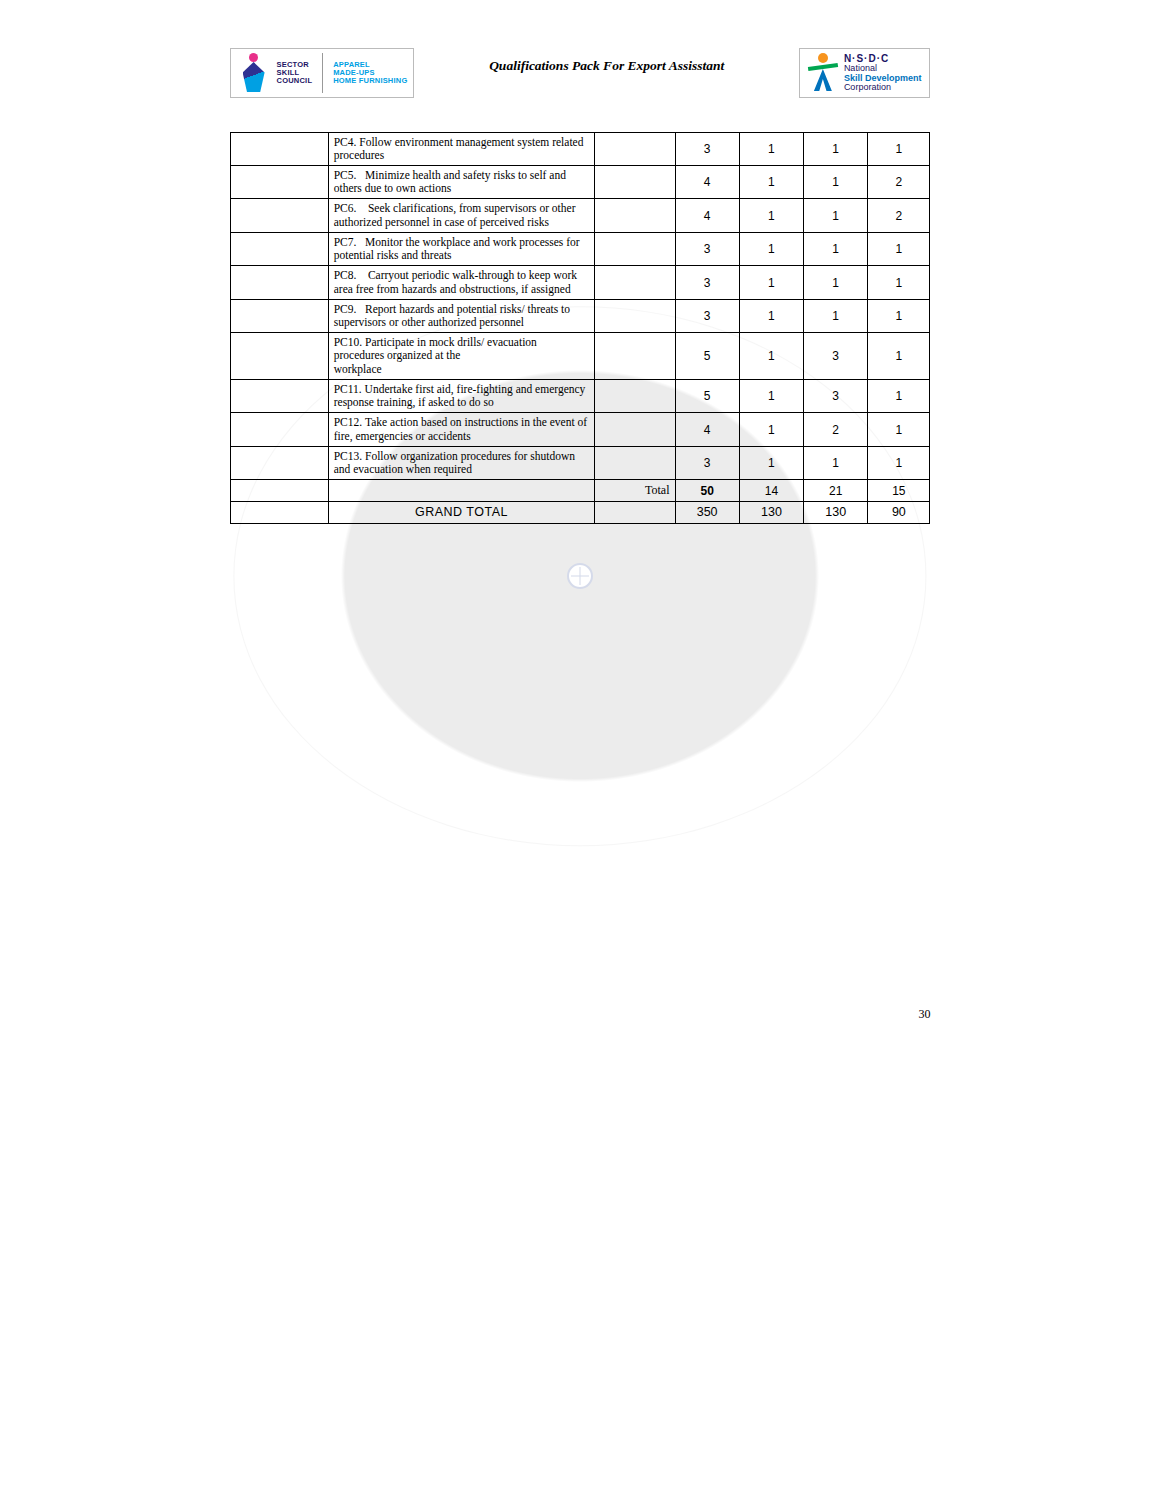SECTOR
SKILL
COUNCIL
APPAREL
MADE-UPS
HOME FURNISHING
Qualifications Pack For Export Assisstant
N·S·D·C
National
Skill Development
Corporation
| | PC4. Follow environment management system related procedures | | 3 | 1 | 1 | 1 |
| | PC5. Minimize health and safety risks to self and others due to own actions | | 4 | 1 | 1 | 2 |
| | PC6. Seek clarifications, from supervisors or other authorized personnel in case of perceived risks | | 4 | 1 | 1 | 2 |
| | PC7. Monitor the workplace and work processes for potential risks and threats | | 3 | 1 | 1 | 1 |
| | PC8. Carryout periodic walk-through to keep work area free from hazards and obstructions, if assigned | | 3 | 1 | 1 | 1 |
| | PC9. Report hazards and potential risks/ threats to supervisors or other authorized personnel | | 3 | 1 | 1 | 1 |
| | PC10. Participate in mock drills/ evacuation procedures organized at the workplace | | 5 | 1 | 3 | 1 |
| | PC11. Undertake first aid, fire-fighting and emergency response training, if asked to do so | | 5 | 1 | 3 | 1 |
| | PC12. Take action based on instructions in the event of fire, emergencies or accidents | | 4 | 1 | 2 | 1 |
| | PC13. Follow organization procedures for shutdown and evacuation when required | | 3 | 1 | 1 | 1 |
| | | Total | 50 | 14 | 21 | 15 |
| | GRAND TOTAL | | 350 | 130 | 130 | 90 |
30